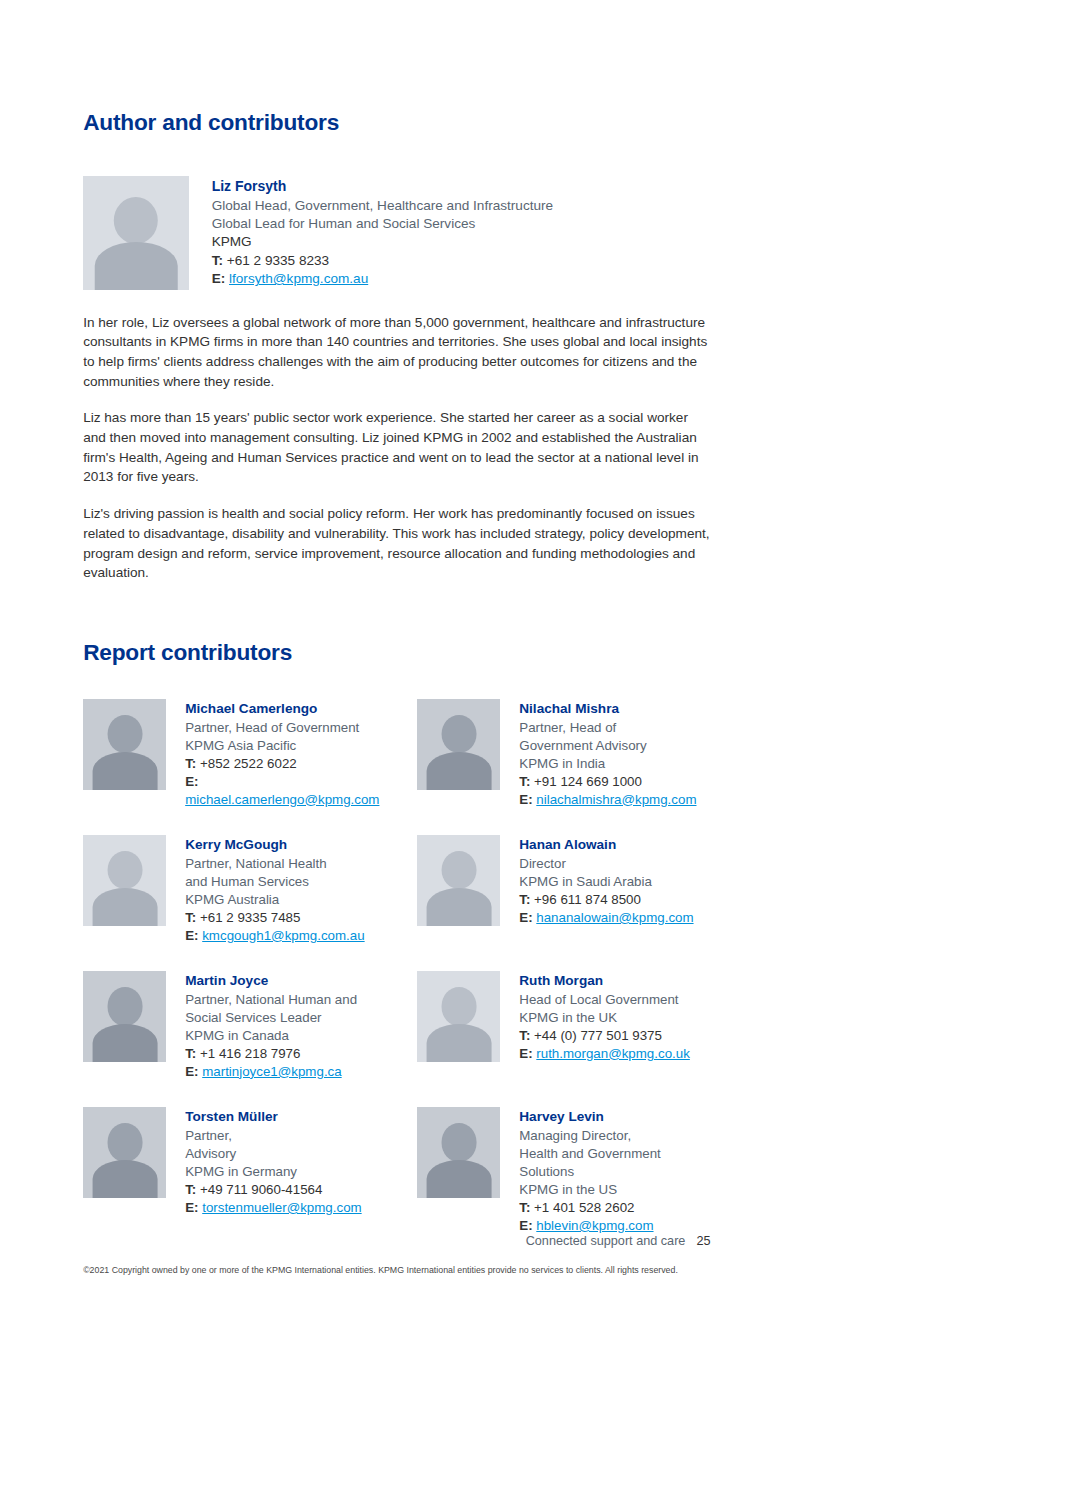Author and contributors
Liz Forsyth
Global Head, Government, Healthcare and Infrastructure
Global Lead for Human and Social Services
KPMG
T: +61 2 9335 8233
E: lforsyth@kpmg.com.au
In her role, Liz oversees a global network of more than 5,000 government, healthcare and infrastructure consultants in KPMG firms in more than 140 countries and territories. She uses global and local insights to help firms' clients address challenges with the aim of producing better outcomes for citizens and the communities where they reside.
Liz has more than 15 years' public sector work experience. She started her career as a social worker and then moved into management consulting. Liz joined KPMG in 2002 and established the Australian firm's Health, Ageing and Human Services practice and went on to lead the sector at a national level in 2013 for five years.
Liz's driving passion is health and social policy reform. Her work has predominantly focused on issues related to disadvantage, disability and vulnerability. This work has included strategy, policy development, program design and reform, service improvement, resource allocation and funding methodologies and evaluation.
Report contributors
Michael Camerlengo
Partner, Head of Government
KPMG Asia Pacific
T: +852 2522 6022
E: michael.camerlengo@kpmg.com
Nilachal Mishra
Partner, Head of
Government Advisory
KPMG in India
T: +91 124 669 1000
E: nilachalmishra@kpmg.com
Kerry McGough
Partner, National Health
and Human Services
KPMG Australia
T: +61 2 9335 7485
E: kmcgough1@kpmg.com.au
Hanan Alowain
Director
KPMG in Saudi Arabia
T: +96 611 874 8500
E: hananalowain@kpmg.com
Martin Joyce
Partner, National Human and
Social Services Leader
KPMG in Canada
T: +1 416 218 7976
E: martinjoyce1@kpmg.ca
Ruth Morgan
Head of Local Government
KPMG in the UK
T: +44 (0) 777 501 9375
E: ruth.morgan@kpmg.co.uk
Torsten Müller
Partner,
Advisory
KPMG in Germany
T: +49 711 9060-41564
E: torstenmueller@kpmg.com
Harvey Levin
Managing Director,
Health and Government Solutions
KPMG in the US
T: +1 401 528 2602
E: hblevin@kpmg.com
Connected support and care 25
©2021 Copyright owned by one or more of the KPMG International entities. KPMG International entities provide no services to clients. All rights reserved.